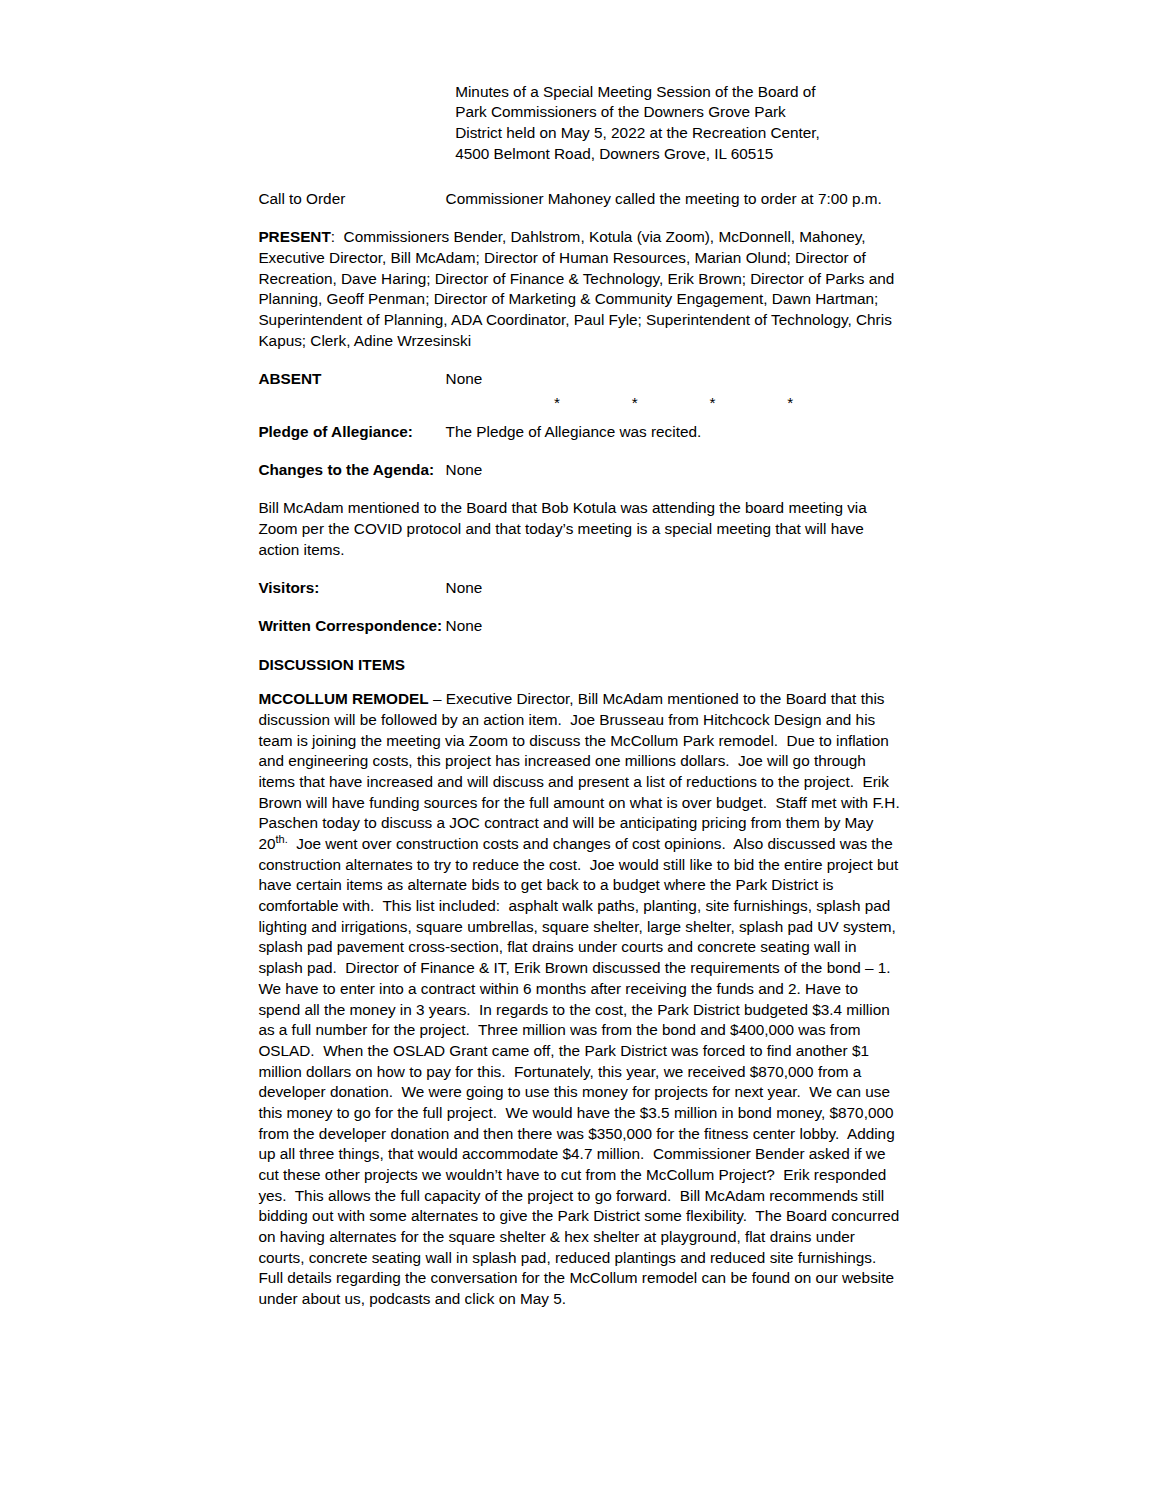Minutes of a Special Meeting Session of the Board of
Park Commissioners of the Downers Grove Park
District held on May 5, 2022 at the Recreation Center,
4500 Belmont Road, Downers Grove, IL 60515
Call to Order
Commissioner Mahoney called the meeting to order at 7:00 p.m.
PRESENT: Commissioners Bender, Dahlstrom, Kotula (via Zoom), McDonnell, Mahoney, Executive Director, Bill McAdam; Director of Human Resources, Marian Olund; Director of Recreation, Dave Haring; Director of Finance & Technology, Erik Brown; Director of Parks and Planning, Geoff Penman; Director of Marketing & Community Engagement, Dawn Hartman; Superintendent of Planning, ADA Coordinator, Paul Fyle; Superintendent of Technology, Chris Kapus; Clerk, Adine Wrzesinski
ABSENT
None
* * * *
Pledge of Allegiance:
The Pledge of Allegiance was recited.
Changes to the Agenda:
None
Bill McAdam mentioned to the Board that Bob Kotula was attending the board meeting via Zoom per the COVID protocol and that today’s meeting is a special meeting that will have action items.
Visitors:
None
Written Correspondence:
None
DISCUSSION ITEMS
MCCOLLUM REMODEL – Executive Director, Bill McAdam mentioned to the Board that this discussion will be followed by an action item. Joe Brusseau from Hitchcock Design and his team is joining the meeting via Zoom to discuss the McCollum Park remodel. Due to inflation and engineering costs, this project has increased one millions dollars. Joe will go through items that have increased and will discuss and present a list of reductions to the project. Erik Brown will have funding sources for the full amount on what is over budget. Staff met with F.H. Paschen today to discuss a JOC contract and will be anticipating pricing from them by May 20th. Joe went over construction costs and changes of cost opinions. Also discussed was the construction alternates to try to reduce the cost. Joe would still like to bid the entire project but have certain items as alternate bids to get back to a budget where the Park District is comfortable with. This list included: asphalt walk paths, planting, site furnishings, splash pad lighting and irrigations, square umbrellas, square shelter, large shelter, splash pad UV system, splash pad pavement cross-section, flat drains under courts and concrete seating wall in splash pad. Director of Finance & IT, Erik Brown discussed the requirements of the bond – 1. We have to enter into a contract within 6 months after receiving the funds and 2. Have to spend all the money in 3 years. In regards to the cost, the Park District budgeted $3.4 million as a full number for the project. Three million was from the bond and $400,000 was from OSLAD. When the OSLAD Grant came off, the Park District was forced to find another $1 million dollars on how to pay for this. Fortunately, this year, we received $870,000 from a developer donation. We were going to use this money for projects for next year. We can use this money to go for the full project. We would have the $3.5 million in bond money, $870,000 from the developer donation and then there was $350,000 for the fitness center lobby. Adding up all three things, that would accommodate $4.7 million. Commissioner Bender asked if we cut these other projects we wouldn’t have to cut from the McCollum Project? Erik responded yes. This allows the full capacity of the project to go forward. Bill McAdam recommends still bidding out with some alternates to give the Park District some flexibility. The Board concurred on having alternates for the square shelter & hex shelter at playground, flat drains under courts, concrete seating wall in splash pad, reduced plantings and reduced site furnishings. Full details regarding the conversation for the McCollum remodel can be found on our website under about us, podcasts and click on May 5.